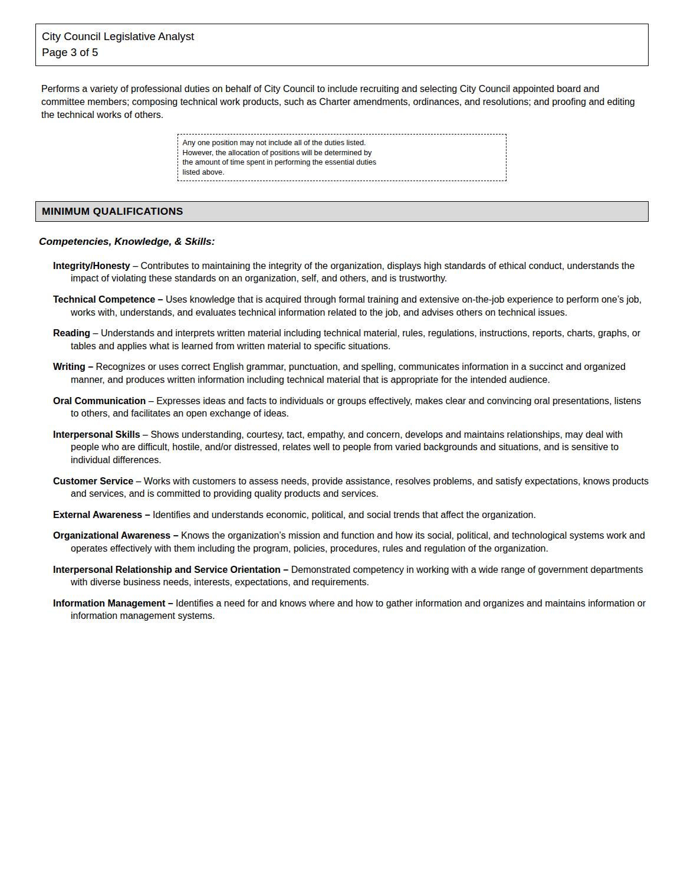City Council Legislative Analyst
Page 3 of 5
Performs a variety of professional duties on behalf of City Council to include recruiting and selecting City Council appointed board and committee members; composing technical work products, such as Charter amendments, ordinances, and resolutions; and proofing and editing the technical works of others.
Any one position may not include all of the duties listed.
However, the allocation of positions will be determined by
the amount of time spent in performing the essential duties
listed above.
MINIMUM QUALIFICATIONS
Competencies, Knowledge, & Skills:
Integrity/Honesty – Contributes to maintaining the integrity of the organization, displays high standards of ethical conduct, understands the impact of violating these standards on an organization, self, and others, and is trustworthy.
Technical Competence – Uses knowledge that is acquired through formal training and extensive on-the-job experience to perform one’s job, works with, understands, and evaluates technical information related to the job, and advises others on technical issues.
Reading – Understands and interprets written material including technical material, rules, regulations, instructions, reports, charts, graphs, or tables and applies what is learned from written material to specific situations.
Writing – Recognizes or uses correct English grammar, punctuation, and spelling, communicates information in a succinct and organized manner, and produces written information including technical material that is appropriate for the intended audience.
Oral Communication – Expresses ideas and facts to individuals or groups effectively, makes clear and convincing oral presentations, listens to others, and facilitates an open exchange of ideas.
Interpersonal Skills – Shows understanding, courtesy, tact, empathy, and concern, develops and maintains relationships, may deal with people who are difficult, hostile, and/or distressed, relates well to people from varied backgrounds and situations, and is sensitive to individual differences.
Customer Service – Works with customers to assess needs, provide assistance, resolves problems, and satisfy expectations, knows products and services, and is committed to providing quality products and services.
External Awareness – Identifies and understands economic, political, and social trends that affect the organization.
Organizational Awareness – Knows the organization’s mission and function and how its social, political, and technological systems work and operates effectively with them including the program, policies, procedures, rules and regulation of the organization.
Interpersonal Relationship and Service Orientation – Demonstrated competency in working with a wide range of government departments with diverse business needs, interests, expectations, and requirements.
Information Management – Identifies a need for and knows where and how to gather information and organizes and maintains information or information management systems.